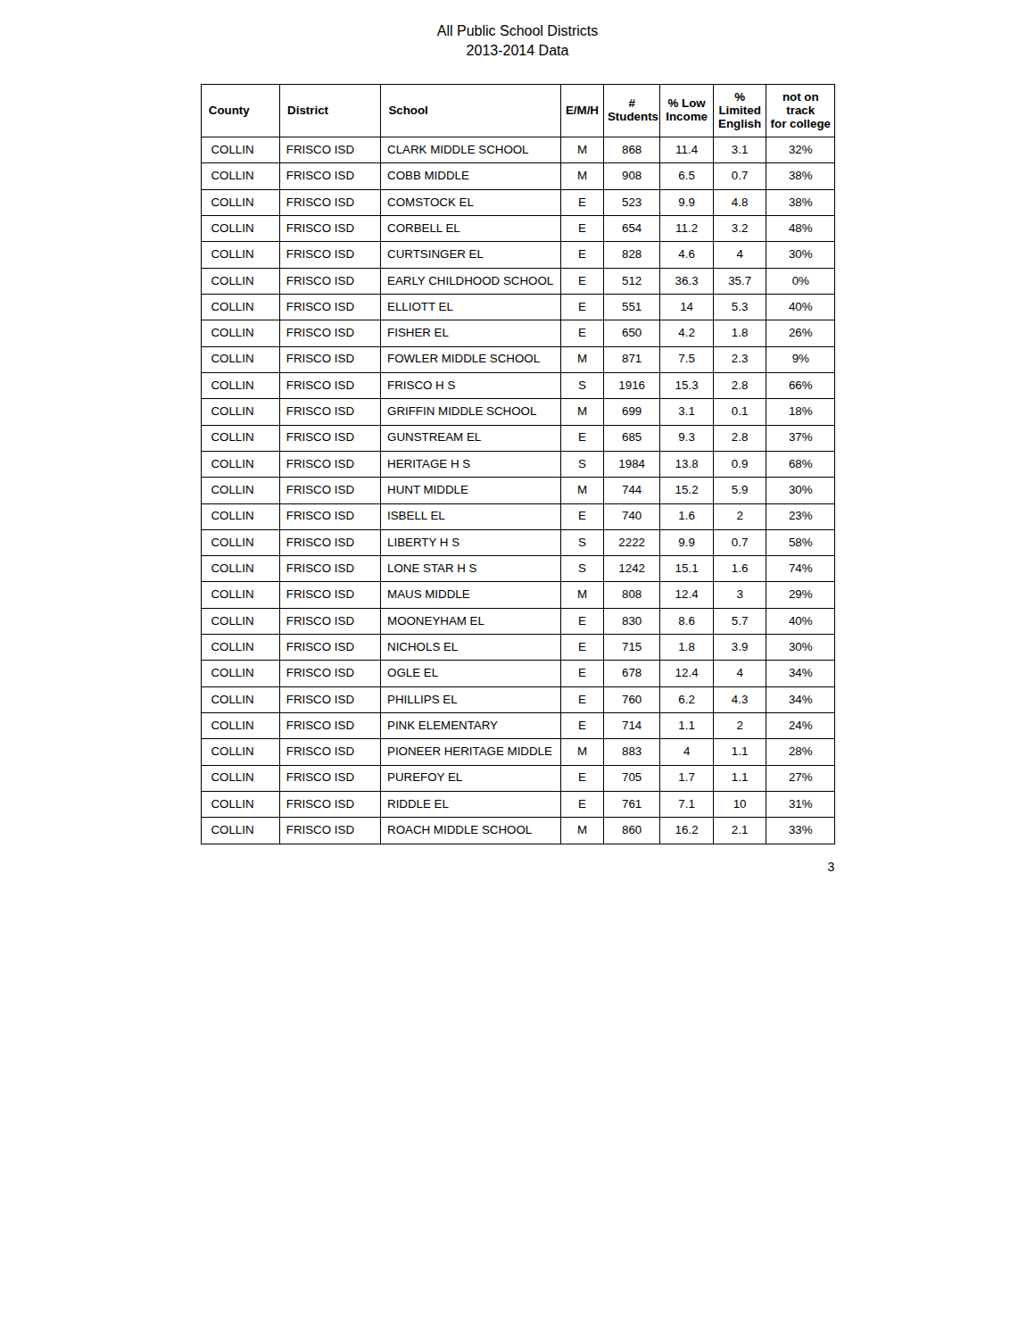All Public School Districts
2013-2014 Data
| County | District | School | E/M/H | # Students | % Low Income | % Limited English | not on track for college |
| --- | --- | --- | --- | --- | --- | --- | --- |
| COLLIN | FRISCO ISD | CLARK MIDDLE SCHOOL | M | 868 | 11.4 | 3.1 | 32% |
| COLLIN | FRISCO ISD | COBB MIDDLE | M | 908 | 6.5 | 0.7 | 38% |
| COLLIN | FRISCO ISD | COMSTOCK EL | E | 523 | 9.9 | 4.8 | 38% |
| COLLIN | FRISCO ISD | CORBELL EL | E | 654 | 11.2 | 3.2 | 48% |
| COLLIN | FRISCO ISD | CURTSINGER EL | E | 828 | 4.6 | 4 | 30% |
| COLLIN | FRISCO ISD | EARLY CHILDHOOD SCHOOL | E | 512 | 36.3 | 35.7 | 0% |
| COLLIN | FRISCO ISD | ELLIOTT EL | E | 551 | 14 | 5.3 | 40% |
| COLLIN | FRISCO ISD | FISHER EL | E | 650 | 4.2 | 1.8 | 26% |
| COLLIN | FRISCO ISD | FOWLER MIDDLE SCHOOL | M | 871 | 7.5 | 2.3 | 9% |
| COLLIN | FRISCO ISD | FRISCO H S | S | 1916 | 15.3 | 2.8 | 66% |
| COLLIN | FRISCO ISD | GRIFFIN MIDDLE SCHOOL | M | 699 | 3.1 | 0.1 | 18% |
| COLLIN | FRISCO ISD | GUNSTREAM EL | E | 685 | 9.3 | 2.8 | 37% |
| COLLIN | FRISCO ISD | HERITAGE H S | S | 1984 | 13.8 | 0.9 | 68% |
| COLLIN | FRISCO ISD | HUNT MIDDLE | M | 744 | 15.2 | 5.9 | 30% |
| COLLIN | FRISCO ISD | ISBELL EL | E | 740 | 1.6 | 2 | 23% |
| COLLIN | FRISCO ISD | LIBERTY H S | S | 2222 | 9.9 | 0.7 | 58% |
| COLLIN | FRISCO ISD | LONE STAR H S | S | 1242 | 15.1 | 1.6 | 74% |
| COLLIN | FRISCO ISD | MAUS MIDDLE | M | 808 | 12.4 | 3 | 29% |
| COLLIN | FRISCO ISD | MOONEYHAM EL | E | 830 | 8.6 | 5.7 | 40% |
| COLLIN | FRISCO ISD | NICHOLS EL | E | 715 | 1.8 | 3.9 | 30% |
| COLLIN | FRISCO ISD | OGLE EL | E | 678 | 12.4 | 4 | 34% |
| COLLIN | FRISCO ISD | PHILLIPS EL | E | 760 | 6.2 | 4.3 | 34% |
| COLLIN | FRISCO ISD | PINK ELEMENTARY | E | 714 | 1.1 | 2 | 24% |
| COLLIN | FRISCO ISD | PIONEER HERITAGE MIDDLE | M | 883 | 4 | 1.1 | 28% |
| COLLIN | FRISCO ISD | PUREFOY EL | E | 705 | 1.7 | 1.1 | 27% |
| COLLIN | FRISCO ISD | RIDDLE EL | E | 761 | 7.1 | 10 | 31% |
| COLLIN | FRISCO ISD | ROACH MIDDLE SCHOOL | M | 860 | 16.2 | 2.1 | 33% |
3